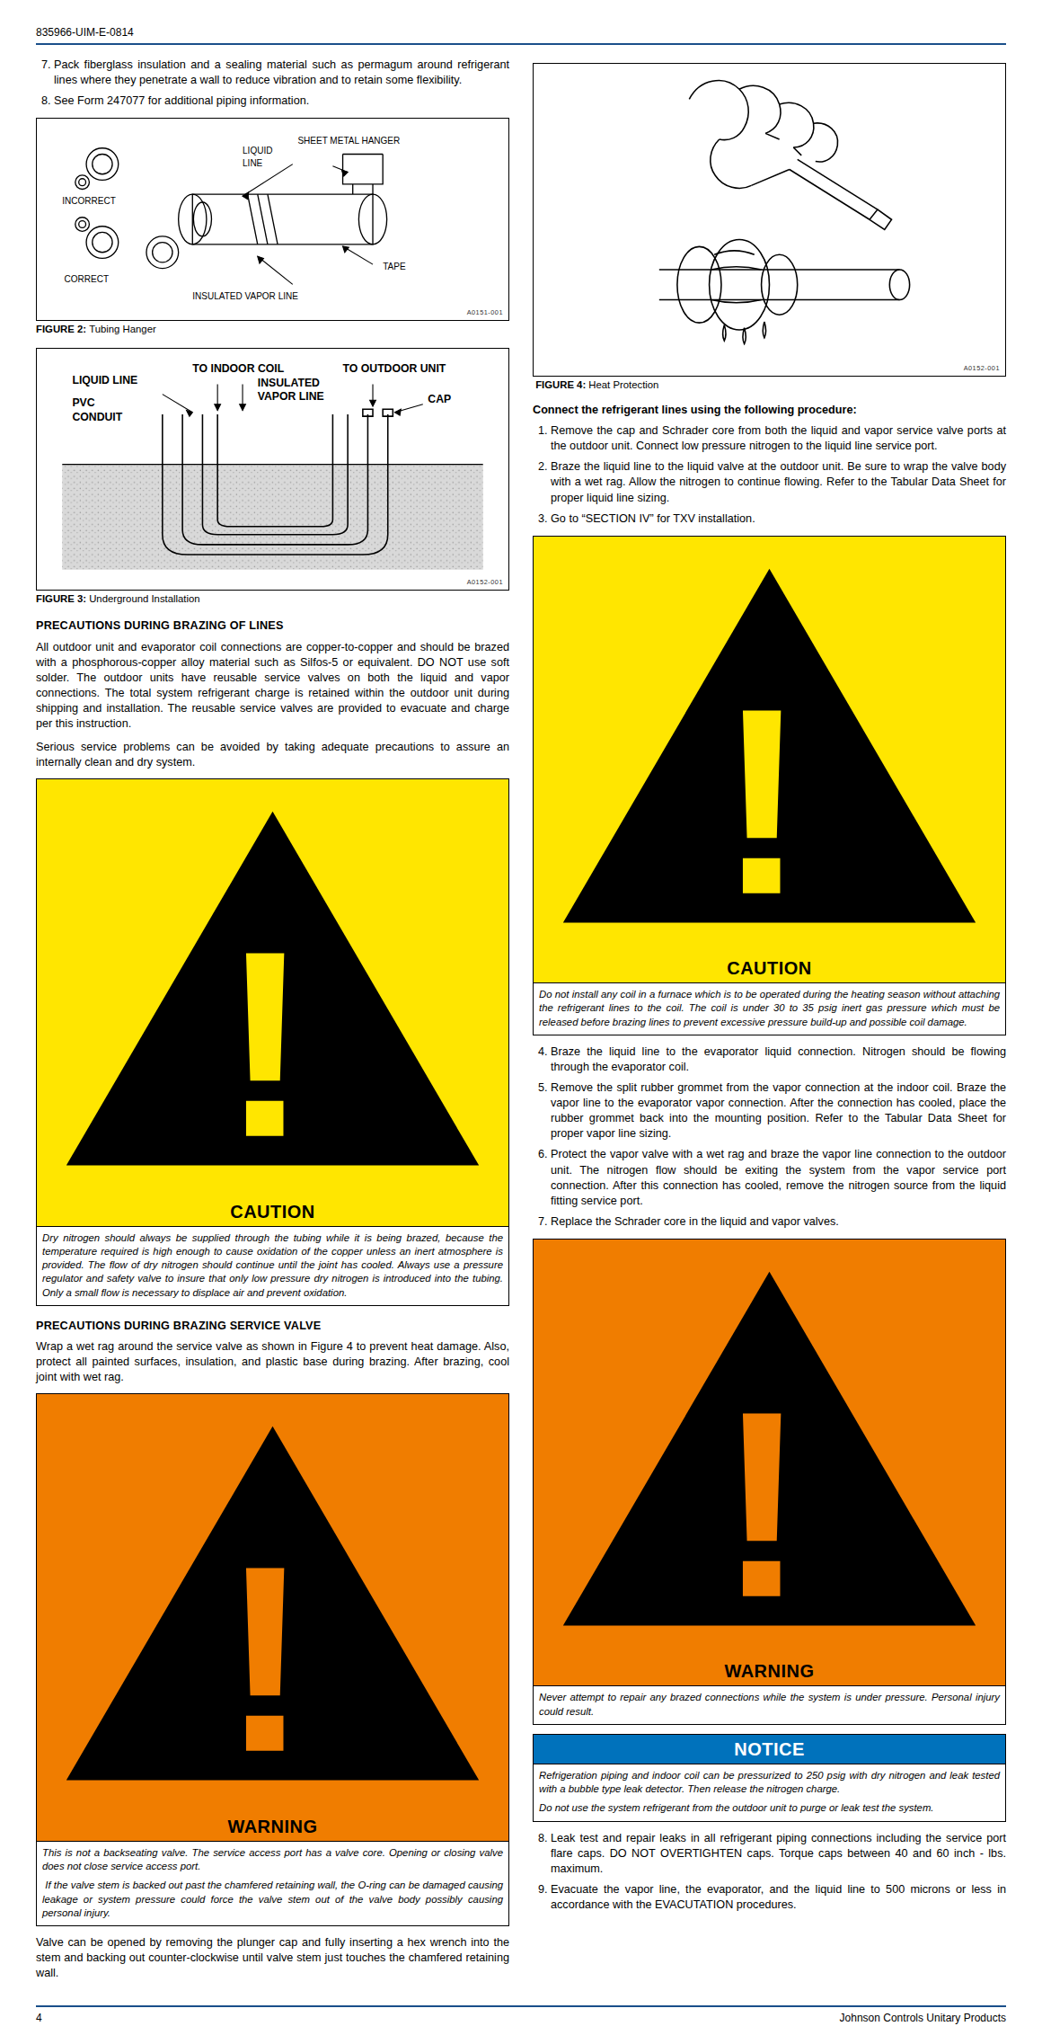835966-UIM-E-0814
Pack fiberglass insulation and a sealing material such as permagum around refrigerant lines where they penetrate a wall to reduce vibration and to retain some flexibility.
See Form 247077 for additional piping information.
LIQUID LINE SHEET METAL HANGER INCORRECT CORRECT TAPE INSULATED VAPOR LINE A0151-001
FIGURE 2: Tubing Hanger
LIQUID LINE TO INDOOR COIL TO OUTDOOR UNIT INSULATED VAPOR LINE CAP PVC CONDUIT A0152-001
FIGURE 3: Underground Installation
Precautions During Brazing of Lines
All outdoor unit and evaporator coil connections are copper-to-copper and should be brazed with a phosphorous-copper alloy material such as Silfos-5 or equivalent. DO NOT use soft solder. The outdoor units have reusable service valves on both the liquid and vapor connections. The total system refrigerant charge is retained within the outdoor unit during shipping and installation. The reusable service valves are provided to evacuate and charge per this instruction.
Serious service problems can be avoided by taking adequate precautions to assure an internally clean and dry system.
!CAUTION
Dry nitrogen should always be supplied through the tubing while it is being brazed, because the temperature required is high enough to cause oxidation of the copper unless an inert atmosphere is provided. The flow of dry nitrogen should continue until the joint has cooled. Always use a pressure regulator and safety valve to insure that only low pressure dry nitrogen is introduced into the tubing. Only a small flow is necessary to displace air and prevent oxidation.
Precautions During Brazing Service Valve
Wrap a wet rag around the service valve as shown in Figure 4 to prevent heat damage. Also, protect all painted surfaces, insulation, and plastic base during brazing. After brazing, cool joint with wet rag.
!WARNING
This is not a backseating valve. The service access port has a valve core. Opening or closing valve does not close service access port.
If the valve stem is backed out past the chamfered retaining wall, the O-ring can be damaged causing leakage or system pressure could force the valve stem out of the valve body possibly causing personal injury.
Valve can be opened by removing the plunger cap and fully inserting a hex wrench into the stem and backing out counter-clockwise until valve stem just touches the chamfered retaining wall.
A0152-001
FIGURE 4: Heat Protection
Connect the refrigerant lines using the following procedure:
Remove the cap and Schrader core from both the liquid and vapor service valve ports at the outdoor unit. Connect low pressure nitrogen to the liquid line service port.
Braze the liquid line to the liquid valve at the outdoor unit. Be sure to wrap the valve body with a wet rag. Allow the nitrogen to continue flowing. Refer to the Tabular Data Sheet for proper liquid line sizing.
Go to “SECTION IV” for TXV installation.
!CAUTION
Do not install any coil in a furnace which is to be operated during the heating season without attaching the refrigerant lines to the coil. The coil is under 30 to 35 psig inert gas pressure which must be released before brazing lines to prevent excessive pressure build-up and possible coil damage.
Braze the liquid line to the evaporator liquid connection. Nitrogen should be flowing through the evaporator coil.
Remove the split rubber grommet from the vapor connection at the indoor coil. Braze the vapor line to the evaporator vapor connection. After the connection has cooled, place the rubber grommet back into the mounting position. Refer to the Tabular Data Sheet for proper vapor line sizing.
Protect the vapor valve with a wet rag and braze the vapor line connection to the outdoor unit. The nitrogen flow should be exiting the system from the vapor service port connection. After this connection has cooled, remove the nitrogen source from the liquid fitting service port.
Replace the Schrader core in the liquid and vapor valves.
!WARNING
Never attempt to repair any brazed connections while the system is under pressure. Personal injury could result.
NOTICE
Refrigeration piping and indoor coil can be pressurized to 250 psig with dry nitrogen and leak tested with a bubble type leak detector. Then release the nitrogen charge.
Do not use the system refrigerant from the outdoor unit to purge or leak test the system.
Leak test and repair leaks in all refrigerant piping connections including the service port flare caps. DO NOT OVERTIGHTEN caps. Torque caps between 40 and 60 inch - lbs. maximum.
Evacuate the vapor line, the evaporator, and the liquid line to 500 microns or less in accordance with the EVACUTATION procedures.
4
Johnson Controls Unitary Products